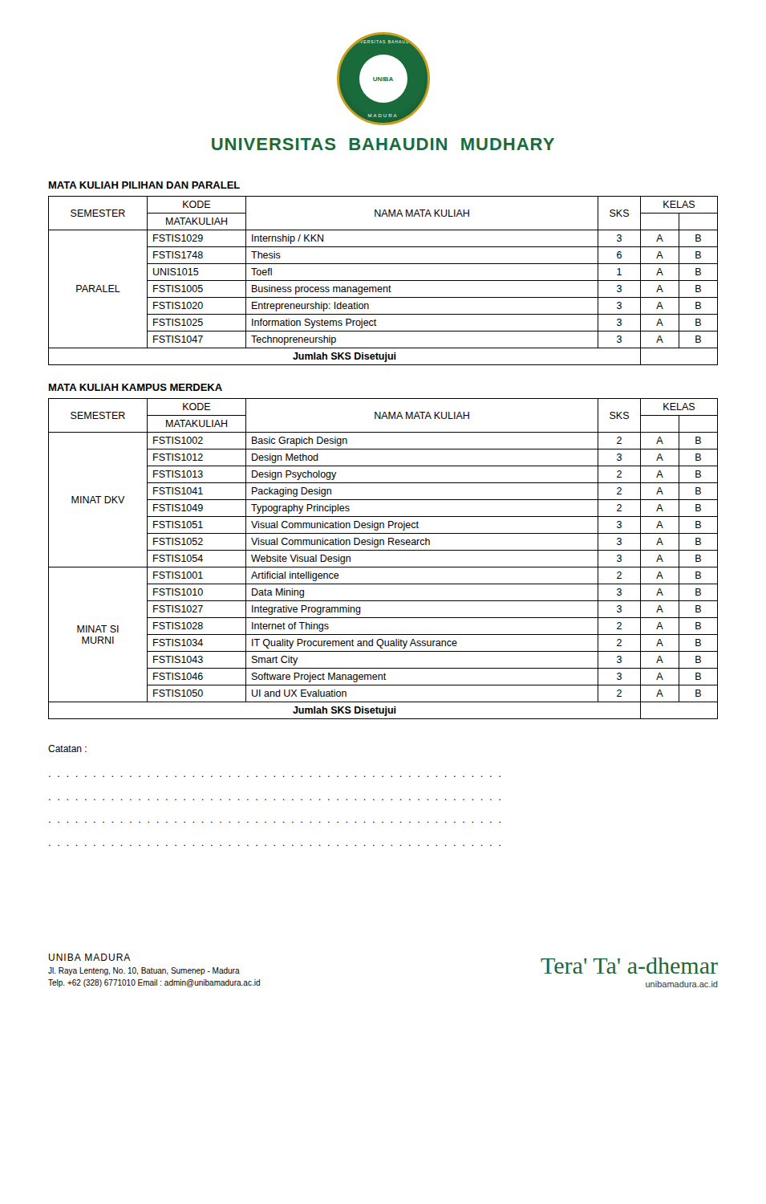UNIBA
UNIVERSITAS BAHAUDIN MUDHARY
MATA KULIAH PILIHAN DAN PARALEL
| SEMESTER | KODE | NAMA MATA KULIAH | SKS | KELAS |
| --- | --- | --- | --- | --- |
| MATAKULIAH | | |
| PARALEL | FSTIS1029 | Internship / KKN | 3 | A | B |
| FSTIS1748 | Thesis | 6 | A | B |
| UNIS1015 | Toefl | 1 | A | B |
| FSTIS1005 | Business process management | 3 | A | B |
| FSTIS1020 | Entrepreneurship: Ideation | 3 | A | B |
| FSTIS1025 | Information Systems Project | 3 | A | B |
| FSTIS1047 | Technopreneurship | 3 | A | B |
| Jumlah SKS Disetujui | |
MATA KULIAH KAMPUS MERDEKA
| SEMESTER | KODE | NAMA MATA KULIAH | SKS | KELAS |
| --- | --- | --- | --- | --- |
| MATAKULIAH | | |
| MINAT DKV | FSTIS1002 | Basic Grapich Design | 2 | A | B |
| FSTIS1012 | Design Method | 3 | A | B |
| FSTIS1013 | Design Psychology | 2 | A | B |
| FSTIS1041 | Packaging Design | 2 | A | B |
| FSTIS1049 | Typography Principles | 2 | A | B |
| FSTIS1051 | Visual Communication Design Project | 3 | A | B |
| FSTIS1052 | Visual Communication Design Research | 3 | A | B |
| FSTIS1054 | Website Visual Design | 3 | A | B |
| MINAT SI MURNI | FSTIS1001 | Artificial intelligence | 2 | A | B |
| FSTIS1010 | Data Mining | 3 | A | B |
| FSTIS1027 | Integrative Programming | 3 | A | B |
| FSTIS1028 | Internet of Things | 2 | A | B |
| FSTIS1034 | IT Quality Procurement and Quality Assurance | 2 | A | B |
| FSTIS1043 | Smart City | 3 | A | B |
| FSTIS1046 | Software Project Management | 3 | A | B |
| FSTIS1050 | UI and UX Evaluation | 2 | A | B |
| Jumlah SKS Disetujui | |
Catatan :
. . . . . . . . . . . . . . . . . . . . . . . . . . . . . . . . . . . . . . . . . . . . . . . . . . .
. . . . . . . . . . . . . . . . . . . . . . . . . . . . . . . . . . . . . . . . . . . . . . . . . . .
. . . . . . . . . . . . . . . . . . . . . . . . . . . . . . . . . . . . . . . . . . . . . . . . . . .
. . . . . . . . . . . . . . . . . . . . . . . . . . . . . . . . . . . . . . . . . . . . . . . . . . .
UNIBA MADURA
Jl. Raya Lenteng, No. 10, Batuan, Sumenep - Madura
Telp. +62 (328) 6771010 Email : admin@unibamadura.ac.id
Tera' Ta' a-dhemar
unibamadura.ac.id